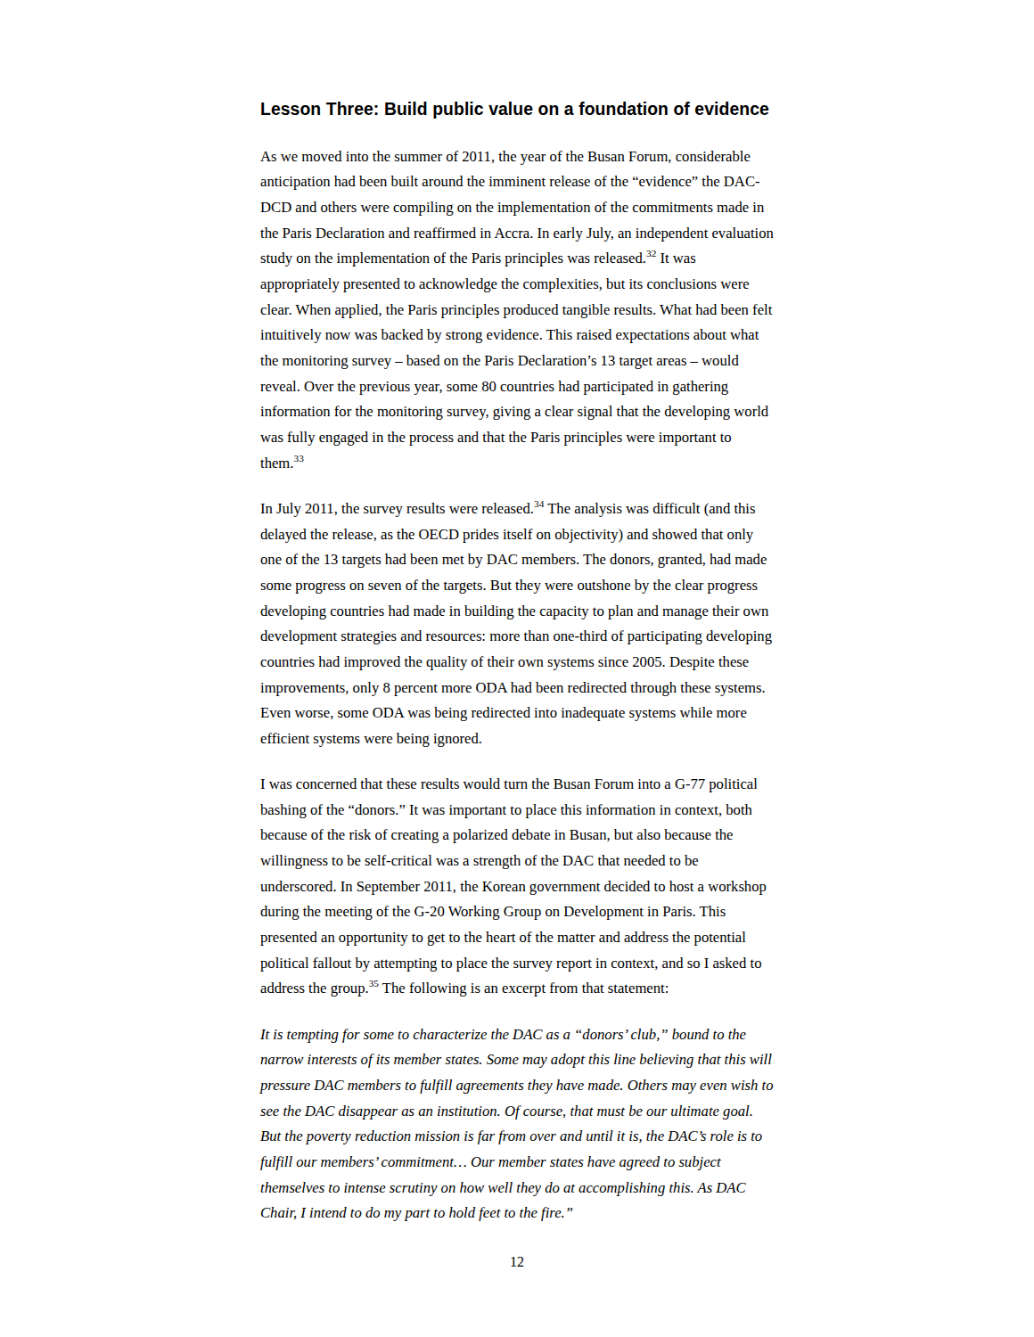Lesson Three: Build public value on a foundation of evidence
As we moved into the summer of 2011, the year of the Busan Forum, considerable anticipation had been built around the imminent release of the “evidence” the DAC-DCD and others were compiling on the implementation of the commitments made in the Paris Declaration and reaffirmed in Accra. In early July, an independent evaluation study on the implementation of the Paris principles was released.32 It was appropriately presented to acknowledge the complexities, but its conclusions were clear. When applied, the Paris principles produced tangible results. What had been felt intuitively now was backed by strong evidence. This raised expectations about what the monitoring survey – based on the Paris Declaration’s 13 target areas – would reveal. Over the previous year, some 80 countries had participated in gathering information for the monitoring survey, giving a clear signal that the developing world was fully engaged in the process and that the Paris principles were important to them.33
In July 2011, the survey results were released.34 The analysis was difficult (and this delayed the release, as the OECD prides itself on objectivity) and showed that only one of the 13 targets had been met by DAC members. The donors, granted, had made some progress on seven of the targets. But they were outshone by the clear progress developing countries had made in building the capacity to plan and manage their own development strategies and resources: more than one-third of participating developing countries had improved the quality of their own systems since 2005. Despite these improvements, only 8 percent more ODA had been redirected through these systems. Even worse, some ODA was being redirected into inadequate systems while more efficient systems were being ignored.
I was concerned that these results would turn the Busan Forum into a G-77 political bashing of the “donors.” It was important to place this information in context, both because of the risk of creating a polarized debate in Busan, but also because the willingness to be self-critical was a strength of the DAC that needed to be underscored. In September 2011, the Korean government decided to host a workshop during the meeting of the G-20 Working Group on Development in Paris. This presented an opportunity to get to the heart of the matter and address the potential political fallout by attempting to place the survey report in context, and so I asked to address the group.35 The following is an excerpt from that statement:
It is tempting for some to characterize the DAC as a “donors’ club,” bound to the narrow interests of its member states. Some may adopt this line believing that this will pressure DAC members to fulfill agreements they have made. Others may even wish to see the DAC disappear as an institution. Of course, that must be our ultimate goal. But the poverty reduction mission is far from over and until it is, the DAC’s role is to fulfill our members’ commitment… Our member states have agreed to subject themselves to intense scrutiny on how well they do at accomplishing this. As DAC Chair, I intend to do my part to hold feet to the fire.”
12